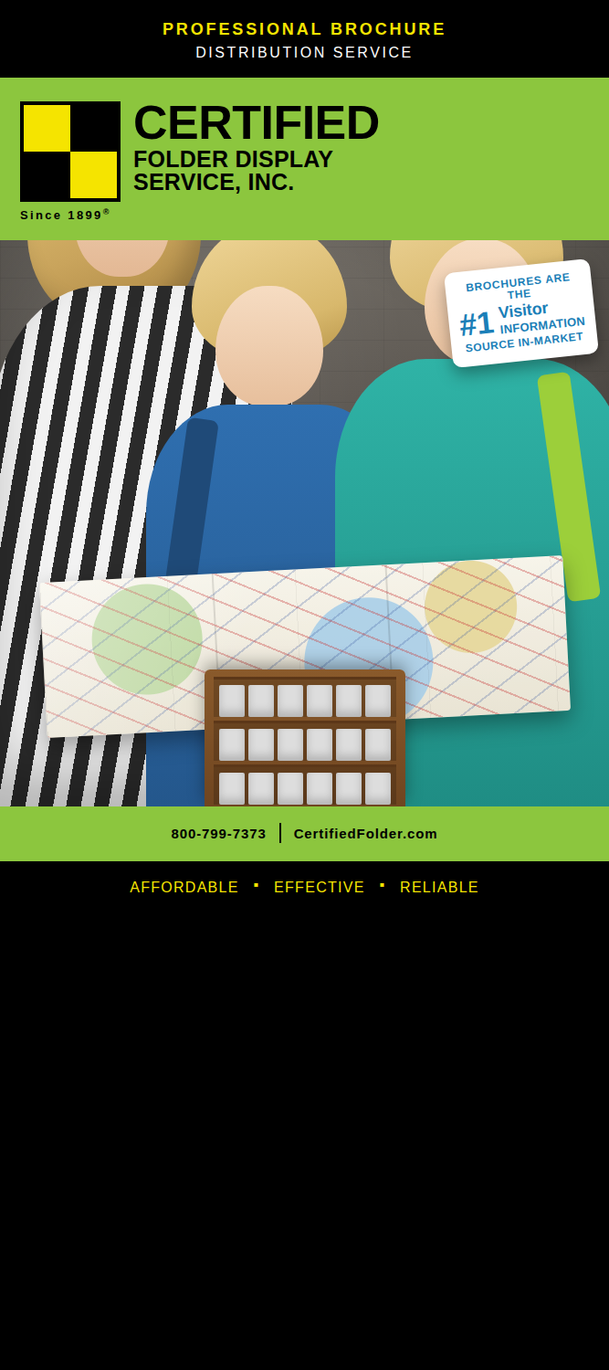Professional Brochure
Distribution Service
Since 1899®
Certified
Folder Display
Service, Inc.
Brochures are the
#1 Visitor Information
Source In-Market
800-799-7373 CertifiedFolder.com
Affordable ▪ Effective ▪ Reliable